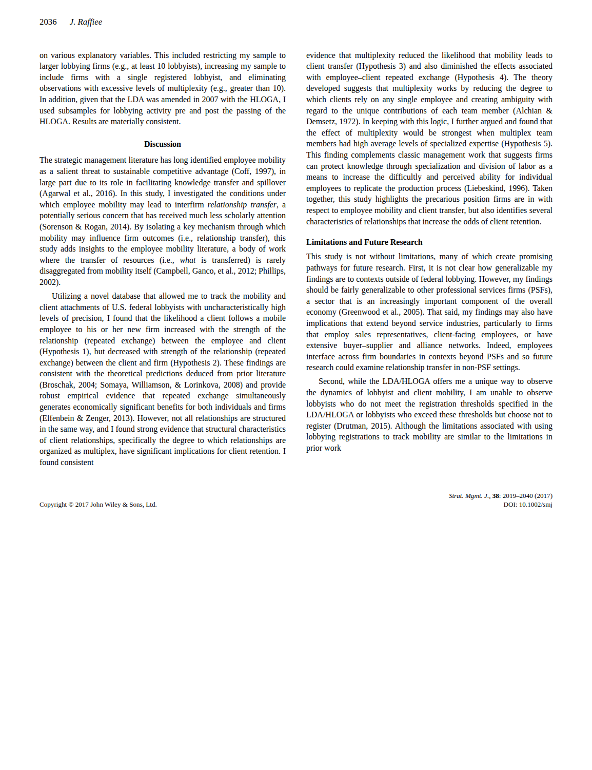2036 J. Raffiee
on various explanatory variables. This included restricting my sample to larger lobbying firms (e.g., at least 10 lobbyists), increasing my sample to include firms with a single registered lobbyist, and eliminating observations with excessive levels of multiplexity (e.g., greater than 10). In addition, given that the LDA was amended in 2007 with the HLOGA, I used subsamples for lobbying activity pre and post the passing of the HLOGA. Results are materially consistent.
Discussion
The strategic management literature has long identified employee mobility as a salient threat to sustainable competitive advantage (Coff, 1997), in large part due to its role in facilitating knowledge transfer and spillover (Agarwal et al., 2016). In this study, I investigated the conditions under which employee mobility may lead to interfirm relationship transfer, a potentially serious concern that has received much less scholarly attention (Sorenson & Rogan, 2014). By isolating a key mechanism through which mobility may influence firm outcomes (i.e., relationship transfer), this study adds insights to the employee mobility literature, a body of work where the transfer of resources (i.e., what is transferred) is rarely disaggregated from mobility itself (Campbell, Ganco, et al., 2012; Phillips, 2002).
Utilizing a novel database that allowed me to track the mobility and client attachments of U.S. federal lobbyists with uncharacteristically high levels of precision, I found that the likelihood a client follows a mobile employee to his or her new firm increased with the strength of the relationship (repeated exchange) between the employee and client (Hypothesis 1), but decreased with strength of the relationship (repeated exchange) between the client and firm (Hypothesis 2). These findings are consistent with the theoretical predictions deduced from prior literature (Broschak, 2004; Somaya, Williamson, & Lorinkova, 2008) and provide robust empirical evidence that repeated exchange simultaneously generates economically significant benefits for both individuals and firms (Elfenbein & Zenger, 2013). However, not all relationships are structured in the same way, and I found strong evidence that structural characteristics of client relationships, specifically the degree to which relationships are organized as multiplex, have significant implications for client retention. I found consistent
evidence that multiplexity reduced the likelihood that mobility leads to client transfer (Hypothesis 3) and also diminished the effects associated with employee–client repeated exchange (Hypothesis 4). The theory developed suggests that multiplexity works by reducing the degree to which clients rely on any single employee and creating ambiguity with regard to the unique contributions of each team member (Alchian & Demsetz, 1972). In keeping with this logic, I further argued and found that the effect of multiplexity would be strongest when multiplex team members had high average levels of specialized expertise (Hypothesis 5). This finding complements classic management work that suggests firms can protect knowledge through specialization and division of labor as a means to increase the difficultly and perceived ability for individual employees to replicate the production process (Liebeskind, 1996). Taken together, this study highlights the precarious position firms are in with respect to employee mobility and client transfer, but also identifies several characteristics of relationships that increase the odds of client retention.
Limitations and Future Research
This study is not without limitations, many of which create promising pathways for future research. First, it is not clear how generalizable my findings are to contexts outside of federal lobbying. However, my findings should be fairly generalizable to other professional services firms (PSFs), a sector that is an increasingly important component of the overall economy (Greenwood et al., 2005). That said, my findings may also have implications that extend beyond service industries, particularly to firms that employ sales representatives, client-facing employees, or have extensive buyer–supplier and alliance networks. Indeed, employees interface across firm boundaries in contexts beyond PSFs and so future research could examine relationship transfer in non-PSF settings.
Second, while the LDA/HLOGA offers me a unique way to observe the dynamics of lobbyist and client mobility, I am unable to observe lobbyists who do not meet the registration thresholds specified in the LDA/HLOGA or lobbyists who exceed these thresholds but choose not to register (Drutman, 2015). Although the limitations associated with using lobbying registrations to track mobility are similar to the limitations in prior work
Copyright © 2017 John Wiley & Sons, Ltd.
Strat. Mgmt. J., 38: 2019–2040 (2017)
DOI: 10.1002/smj